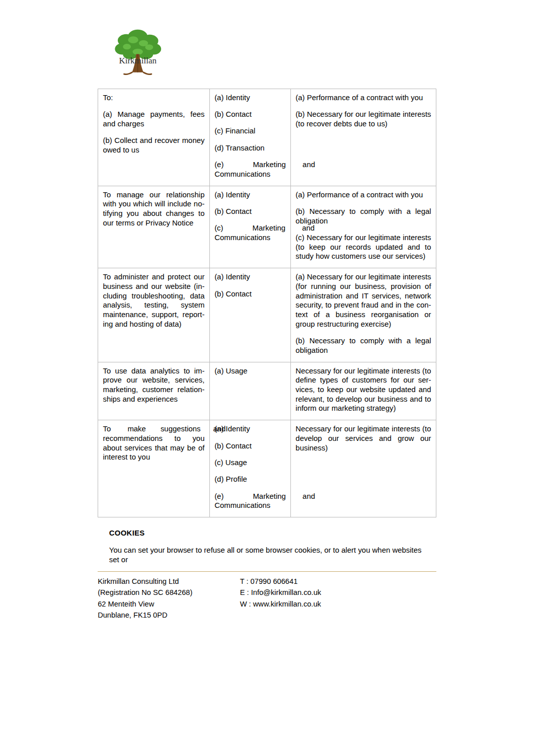Kirkmillan
| To: (a) Manage payments, fees and charges (b) Collect and recover money owed to us | (a) Identity (b) Contact (c) Financial (d) Transaction (e) Marketing and Communications | (a) Performance of a contract with you (b) Necessary for our legitimate interests (to recover debts due to us) |
| To manage our relationship with you which will include notifying you about changes to our terms or Privacy Notice | (a) Identity (b) Contact (c) Marketing and Communications | (a) Performance of a contract with you (b) Necessary to comply with a legal obligation (c) Necessary for our legitimate interests (to keep our records updated and to study how customers use our services) |
| To administer and protect our business and our website (including troubleshooting, data analysis, testing, system maintenance, support, reporting and hosting of data) | (a) Identity (b) Contact | (a) Necessary for our legitimate interests (for running our business, provision of administration and IT services, network security, to prevent fraud and in the context of a business reorganisation or group restructuring exercise) (b) Necessary to comply with a legal obligation |
| To use data analytics to improve our website, services, marketing, customer relationships and experiences | (a) Usage | Necessary for our legitimate interests (to define types of customers for our services, to keep our website updated and relevant, to develop our business and to inform our marketing strategy) |
| To make suggestions and recommendations to you about services that may be of interest to you | (a) Identity (b) Contact (c) Usage (d) Profile (e) Marketing and Communications | Necessary for our legitimate interests (to develop our services and grow our business) |
COOKIES
You can set your browser to refuse all or some browser cookies, or to alert you when websites set or
| Kirkmillan Consulting Ltd | T : 07990 606641 |
| (Registration No SC 684268) | E : Info@kirkmillan.co.uk |
| 62 Menteith View | W : www.kirkmillan.co.uk |
| Dunblane, FK15 0PD | |